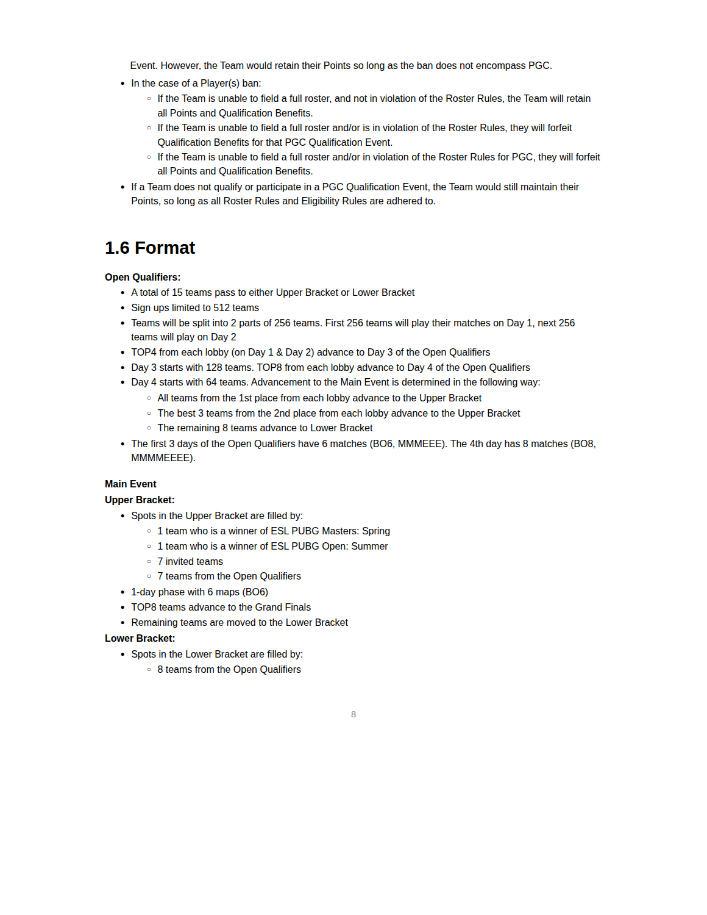Event. However, the Team would retain their Points so long as the ban does not encompass PGC.
In the case of a Player(s) ban:
If the Team is unable to field a full roster, and not in violation of the Roster Rules, the Team will retain all Points and Qualification Benefits.
If the Team is unable to field a full roster and/or is in violation of the Roster Rules, they will forfeit Qualification Benefits for that PGC Qualification Event.
If the Team is unable to field a full roster and/or in violation of the Roster Rules for PGC, they will forfeit all Points and Qualification Benefits.
If a Team does not qualify or participate in a PGC Qualification Event, the Team would still maintain their Points, so long as all Roster Rules and Eligibility Rules are adhered to.
1.6 Format
Open Qualifiers:
A total of 15 teams pass to either Upper Bracket or Lower Bracket
Sign ups limited to 512 teams
Teams will be split into 2 parts of 256 teams. First 256 teams will play their matches on Day 1, next 256 teams will play on Day 2
TOP4 from each lobby (on Day 1 & Day 2) advance to Day 3 of the Open Qualifiers
Day 3 starts with 128 teams. TOP8 from each lobby advance to Day 4 of the Open Qualifiers
Day 4 starts with 64 teams. Advancement to the Main Event is determined in the following way:
All teams from the 1st place from each lobby advance to the Upper Bracket
The best 3 teams from the 2nd place from each lobby advance to the Upper Bracket
The remaining 8 teams advance to Lower Bracket
The first 3 days of the Open Qualifiers have 6 matches (BO6, MMMEEE). The 4th day has 8 matches (BO8, MMMMEEEE).
Main Event
Upper Bracket:
Spots in the Upper Bracket are filled by:
1 team who is a winner of ESL PUBG Masters: Spring
1 team who is a winner of ESL PUBG Open: Summer
7 invited teams
7 teams from the Open Qualifiers
1-day phase with 6 maps (BO6)
TOP8 teams advance to the Grand Finals
Remaining teams are moved to the Lower Bracket
Lower Bracket:
Spots in the Lower Bracket are filled by:
8 teams from the Open Qualifiers
8